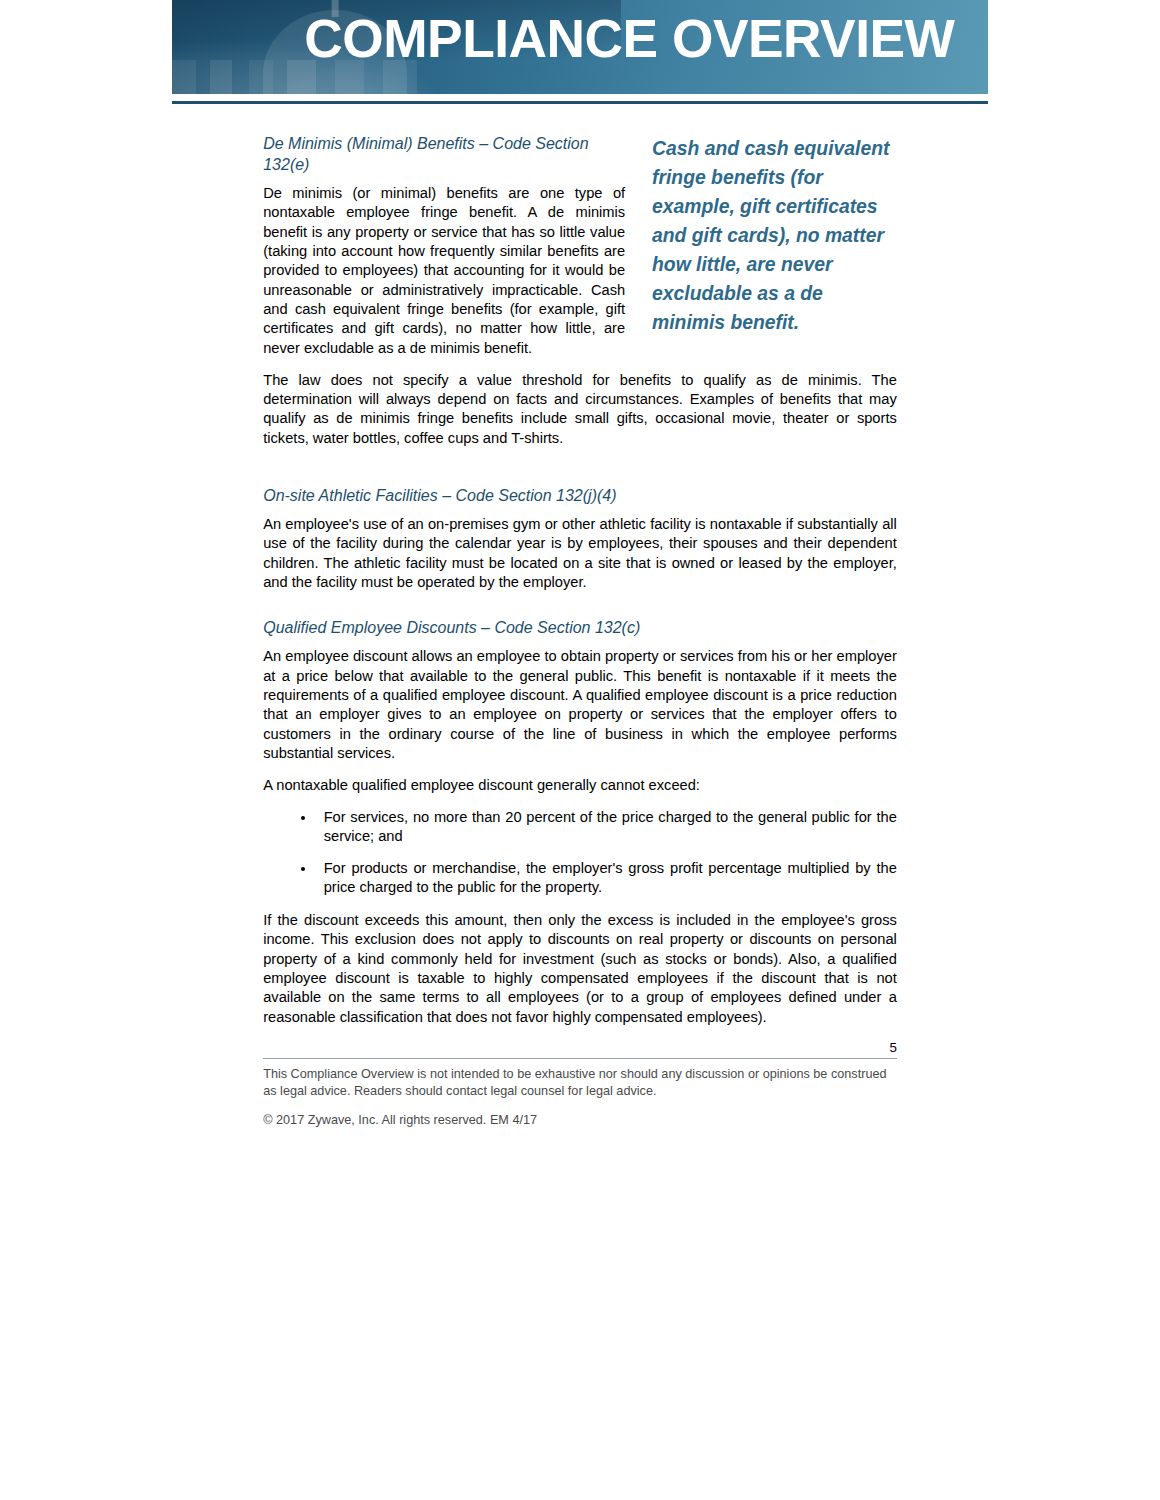COMPLIANCE OVERVIEW
Cash and cash equivalent fringe benefits (for example, gift certificates and gift cards), no matter how little, are never excludable as a de minimis benefit.
De Minimis (Minimal) Benefits – Code Section 132(e)
De minimis (or minimal) benefits are one type of nontaxable employee fringe benefit. A de minimis benefit is any property or service that has so little value (taking into account how frequently similar benefits are provided to employees) that accounting for it would be unreasonable or administratively impracticable. Cash and cash equivalent fringe benefits (for example, gift certificates and gift cards), no matter how little, are never excludable as a de minimis benefit.
The law does not specify a value threshold for benefits to qualify as de minimis. The determination will always depend on facts and circumstances. Examples of benefits that may qualify as de minimis fringe benefits include small gifts, occasional movie, theater or sports tickets, water bottles, coffee cups and T-shirts.
On-site Athletic Facilities – Code Section 132(j)(4)
An employee's use of an on-premises gym or other athletic facility is nontaxable if substantially all use of the facility during the calendar year is by employees, their spouses and their dependent children. The athletic facility must be located on a site that is owned or leased by the employer, and the facility must be operated by the employer.
Qualified Employee Discounts – Code Section 132(c)
An employee discount allows an employee to obtain property or services from his or her employer at a price below that available to the general public. This benefit is nontaxable if it meets the requirements of a qualified employee discount. A qualified employee discount is a price reduction that an employer gives to an employee on property or services that the employer offers to customers in the ordinary course of the line of business in which the employee performs substantial services.
A nontaxable qualified employee discount generally cannot exceed:
For services, no more than 20 percent of the price charged to the general public for the service; and
For products or merchandise, the employer's gross profit percentage multiplied by the price charged to the public for the property.
If the discount exceeds this amount, then only the excess is included in the employee's gross income. This exclusion does not apply to discounts on real property or discounts on personal property of a kind commonly held for investment (such as stocks or bonds). Also, a qualified employee discount is taxable to highly compensated employees if the discount that is not available on the same terms to all employees (or to a group of employees defined under a reasonable classification that does not favor highly compensated employees).
5
This Compliance Overview is not intended to be exhaustive nor should any discussion or opinions be construed as legal advice. Readers should contact legal counsel for legal advice.
© 2017 Zywave, Inc. All rights reserved. EM 4/17